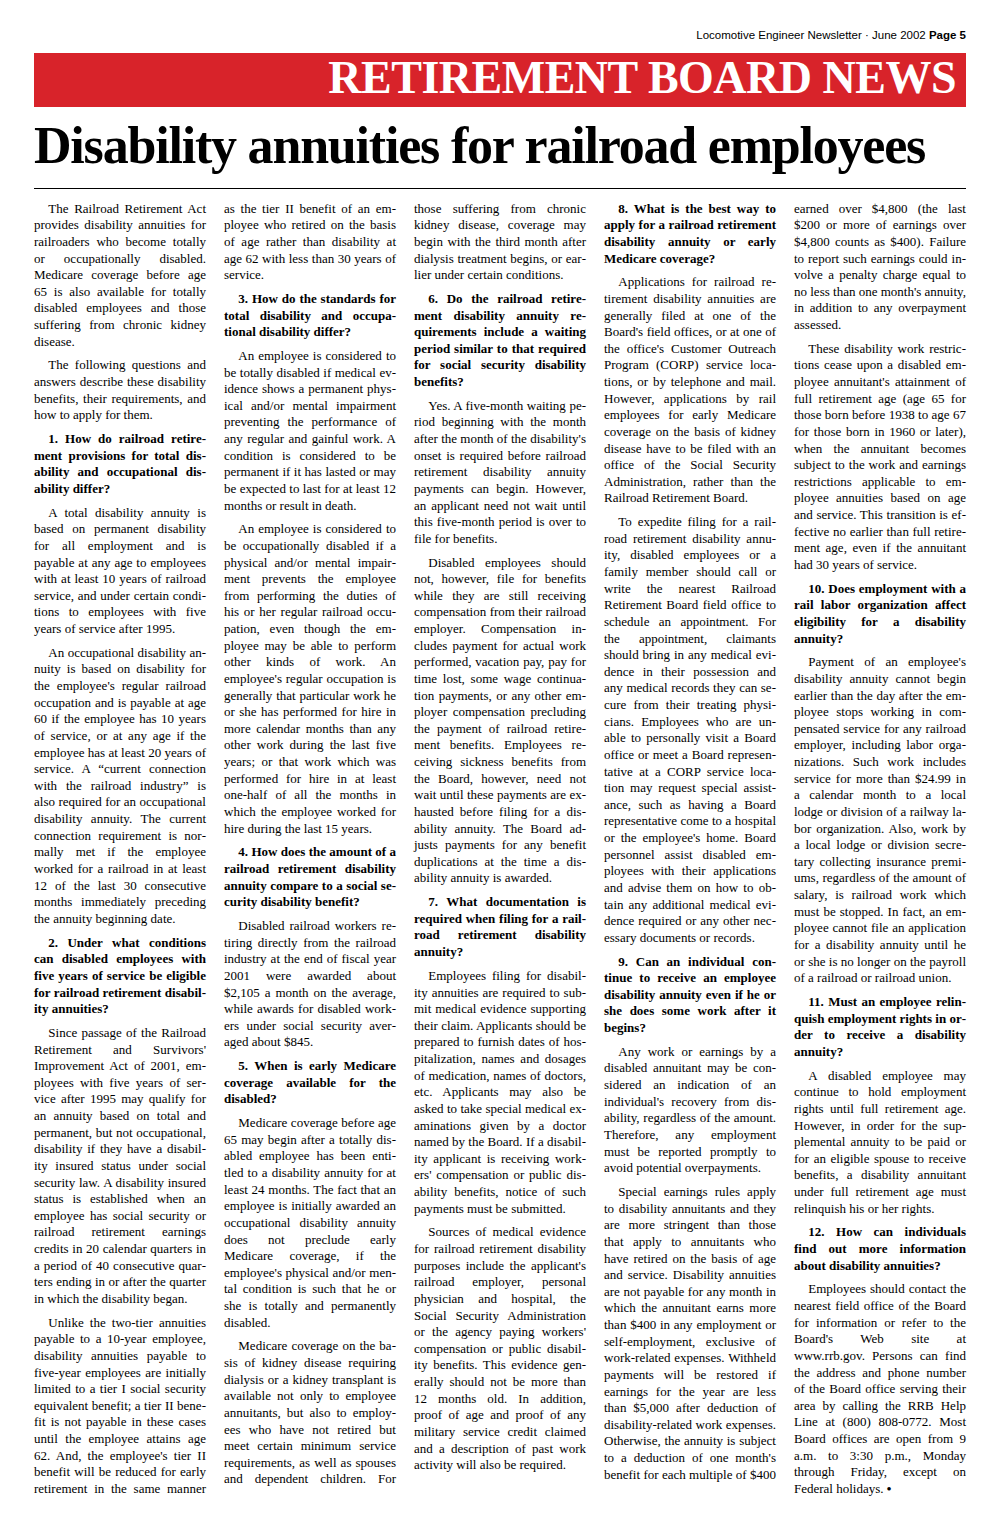Locomotive Engineer Newsletter · June 2002 Page 5
RETIREMENT BOARD NEWS
Disability annuities for railroad employees
The Railroad Retirement Act provides disability annuities for railroaders who become totally or occupationally disabled. Medicare coverage before age 65 is also available for totally disabled employees and those suffering from chronic kidney disease.
The following questions and answers describe these disability benefits, their requirements, and how to apply for them.
1. How do railroad retirement provisions for total disability and occupational disability differ?
A total disability annuity is based on permanent disability for all employment and is payable at any age to employees with at least 10 years of railroad service, and under certain conditions to employees with five years of service after 1995.
An occupational disability annuity is based on disability for the employee's regular railroad occupation and is payable at age 60 if the employee has 10 years of service, or at any age if the employee has at least 20 years of service. A “current connection with the railroad industry” is also required for an occupational disability annuity. The current connection requirement is normally met if the employee worked for a railroad in at least 12 of the last 30 consecutive months immediately preceding the annuity beginning date.
2. Under what conditions can disabled employees with five years of service be eligible for railroad retirement disability annuities?
Since passage of the Railroad Retirement and Survivors' Improvement Act of 2001, employees with five years of service after 1995 may qualify for an annuity based on total and permanent, but not occupational, disability if they have a disability insured status under social security law. A disability insured status is established when an employee has social security or railroad retirement earnings credits in 20 calendar quarters in a period of 40 consecutive quarters ending in or after the quarter in which the disability began.
Unlike the two-tier annuities payable to a 10-year employee, disability annuities payable to five-year employees are initially limited to a tier I social security equivalent benefit; a tier II benefit is not payable in these cases until the employee attains age 62. And, the employee's tier II benefit will be reduced for early retirement in the same manner as the tier II benefit of an employee who retired on the basis of age rather than disability at age 62 with less than 30 years of service.
3. How do the standards for total disability and occupational disability differ?
An employee is considered to be totally disabled if medical evidence shows a permanent physical and/or mental impairment preventing the performance of any regular and gainful work. A condition is considered to be permanent if it has lasted or may be expected to last for at least 12 months or result in death.
An employee is considered to be occupationally disabled if a physical and/or mental impairment prevents the employee from performing the duties of his or her regular railroad occupation, even though the employee may be able to perform other kinds of work. An employee's regular occupation is generally that particular work he or she has performed for hire in more calendar months than any other work during the last five years; or that work which was performed for hire in at least one-half of all the months in which the employee worked for hire during the last 15 years.
4. How does the amount of a railroad retirement disability annuity compare to a social security disability benefit?
Disabled railroad workers retiring directly from the railroad industry at the end of fiscal year 2001 were awarded about $2,105 a month on the average, while awards for disabled workers under social security averaged about $845.
5. When is early Medicare coverage available for the disabled?
Medicare coverage before age 65 may begin after a totally disabled employee has been entitled to a disability annuity for at least 24 months. The fact that an employee is initially awarded an occupational disability annuity does not preclude early Medicare coverage, if the employee's physical and/or mental condition is such that he or she is totally and permanently disabled.
Medicare coverage on the basis of kidney disease requiring dialysis or a kidney transplant is available not only to employee annuitants, but also to employees who have not retired but meet certain minimum service requirements, as well as spouses and dependent children. For those suffering from chronic kidney disease, coverage may begin with the third month after dialysis treatment begins, or earlier under certain conditions.
6. Do the railroad retirement disability annuity requirements include a waiting period similar to that required for social security disability benefits?
Yes. A five-month waiting period beginning with the month after the month of the disability's onset is required before railroad retirement disability annuity payments can begin. However, an applicant need not wait until this five-month period is over to file for benefits.
Disabled employees should not, however, file for benefits while they are still receiving compensation from their railroad employer. Compensation includes payment for actual work performed, vacation pay, pay for time lost, some wage continuation payments, or any other employer compensation precluding the payment of railroad retirement benefits. Employees receiving sickness benefits from the Board, however, need not wait until these payments are exhausted before filing for a disability annuity. The Board adjusts payments for any benefit duplications at the time a disability annuity is awarded.
7. What documentation is required when filing for a railroad retirement disability annuity?
Employees filing for disability annuities are required to submit medical evidence supporting their claim. Applicants should be prepared to furnish dates of hospitalization, names and dosages of medication, names of doctors, etc. Applicants may also be asked to take special medical examinations given by a doctor named by the Board. If a disability applicant is receiving workers' compensation or public disability benefits, notice of such payments must be submitted.
Sources of medical evidence for railroad retirement disability purposes include the applicant's railroad employer, personal physician and hospital, the Social Security Administration or the agency paying workers' compensation or public disability benefits. This evidence generally should not be more than 12 months old. In addition, proof of age and proof of any military service credit claimed and a description of past work activity will also be required.
8. What is the best way to apply for a railroad retirement disability annuity or early Medicare coverage?
Applications for railroad retirement disability annuities are generally filed at one of the Board's field offices, or at one of the office's Customer Outreach Program (CORP) service locations, or by telephone and mail. However, applications by rail employees for early Medicare coverage on the basis of kidney disease have to be filed with an office of the Social Security Administration, rather than the Railroad Retirement Board.
To expedite filing for a railroad retirement disability annuity, disabled employees or a family member should call or write the nearest Railroad Retirement Board field office to schedule an appointment. For the appointment, claimants should bring in any medical evidence in their possession and any medical records they can secure from their treating physicians. Employees who are unable to personally visit a Board office or meet a Board representative at a CORP service location may request special assistance, such as having a Board representative come to a hospital or the employee's home. Board personnel assist disabled employees with their applications and advise them on how to obtain any additional medical evidence required or any other necessary documents or records.
9. Can an individual continue to receive an employee disability annuity even if he or she does some work after it begins?
Any work or earnings by a disabled annuitant may be considered an indication of an individual's recovery from disability, regardless of the amount. Therefore, any employment must be reported promptly to avoid potential overpayments.
Special earnings rules apply to disability annuitants and they are more stringent than those that apply to annuitants who have retired on the basis of age and service. Disability annuities are not payable for any month in which the annuitant earns more than $400 in any employment or self-employment, exclusive of work-related expenses. Withheld payments will be restored if earnings for the year are less than $5,000 after deduction of disability-related work expenses. Otherwise, the annuity is subject to a deduction of one month's benefit for each multiple of $400 earned over $4,800 (the last $200 or more of earnings over $4,800 counts as $400). Failure to report such earnings could involve a penalty charge equal to no less than one month's annuity, in addition to any overpayment assessed.
These disability work restrictions cease upon a disabled employee annuitant's attainment of full retirement age (age 65 for those born before 1938 to age 67 for those born in 1960 or later), when the annuitant becomes subject to the work and earnings restrictions applicable to employee annuities based on age and service. This transition is effective no earlier than full retirement age, even if the annuitant had 30 years of service.
10. Does employment with a rail labor organization affect eligibility for a disability annuity?
Payment of an employee's disability annuity cannot begin earlier than the day after the employee stops working in compensated service for any railroad employer, including labor organizations. Such work includes service for more than $24.99 in a calendar month to a local lodge or division of a railway labor organization. Also, work by a local lodge or division secretary collecting insurance premiums, regardless of the amount of salary, is railroad work which must be stopped. In fact, an employee cannot file an application for a disability annuity until he or she is no longer on the payroll of a railroad or railroad union.
11. Must an employee relinquish employment rights in order to receive a disability annuity?
A disabled employee may continue to hold employment rights until full retirement age. However, in order for the supplemental annuity to be paid or for an eligible spouse to receive benefits, a disability annuitant under full retirement age must relinquish his or her rights.
12. How can individuals find out more information about disability annuities?
Employees should contact the nearest field office of the Board for information or refer to the Board's Web site at www.rrb.gov. Persons can find the address and phone number of the Board office serving their area by calling the RRB Help Line at (800) 808-0772. Most Board offices are open from 9 a.m. to 3:30 p.m., Monday through Friday, except on Federal holidays. •